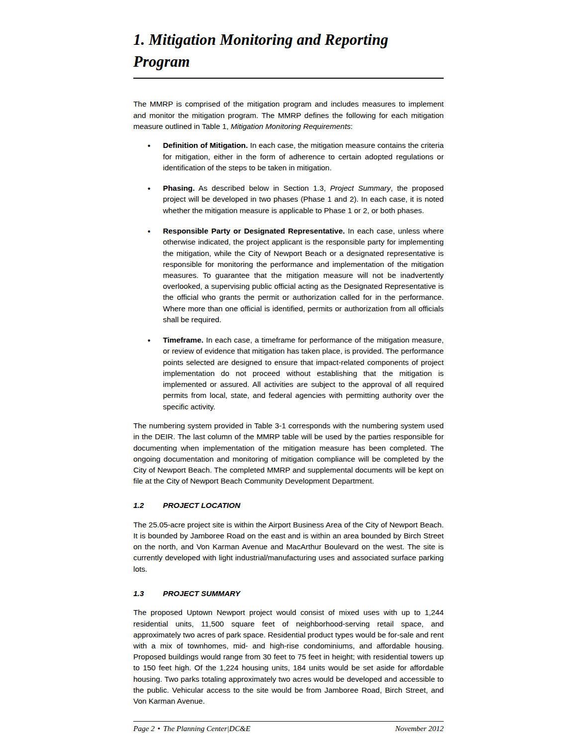1. Mitigation Monitoring and Reporting Program
The MMRP is comprised of the mitigation program and includes measures to implement and monitor the mitigation program. The MMRP defines the following for each mitigation measure outlined in Table 1, Mitigation Monitoring Requirements:
Definition of Mitigation. In each case, the mitigation measure contains the criteria for mitigation, either in the form of adherence to certain adopted regulations or identification of the steps to be taken in mitigation.
Phasing. As described below in Section 1.3, Project Summary, the proposed project will be developed in two phases (Phase 1 and 2). In each case, it is noted whether the mitigation measure is applicable to Phase 1 or 2, or both phases.
Responsible Party or Designated Representative. In each case, unless where otherwise indicated, the project applicant is the responsible party for implementing the mitigation, while the City of Newport Beach or a designated representative is responsible for monitoring the performance and implementation of the mitigation measures. To guarantee that the mitigation measure will not be inadvertently overlooked, a supervising public official acting as the Designated Representative is the official who grants the permit or authorization called for in the performance. Where more than one official is identified, permits or authorization from all officials shall be required.
Timeframe. In each case, a timeframe for performance of the mitigation measure, or review of evidence that mitigation has taken place, is provided. The performance points selected are designed to ensure that impact-related components of project implementation do not proceed without establishing that the mitigation is implemented or assured. All activities are subject to the approval of all required permits from local, state, and federal agencies with permitting authority over the specific activity.
The numbering system provided in Table 3-1 corresponds with the numbering system used in the DEIR. The last column of the MMRP table will be used by the parties responsible for documenting when implementation of the mitigation measure has been completed. The ongoing documentation and monitoring of mitigation compliance will be completed by the City of Newport Beach. The completed MMRP and supplemental documents will be kept on file at the City of Newport Beach Community Development Department.
1.2 PROJECT LOCATION
The 25.05-acre project site is within the Airport Business Area of the City of Newport Beach. It is bounded by Jamboree Road on the east and is within an area bounded by Birch Street on the north, and Von Karman Avenue and MacArthur Boulevard on the west. The site is currently developed with light industrial/manufacturing uses and associated surface parking lots.
1.3 PROJECT SUMMARY
The proposed Uptown Newport project would consist of mixed uses with up to 1,244 residential units, 11,500 square feet of neighborhood-serving retail space, and approximately two acres of park space. Residential product types would be for-sale and rent with a mix of townhomes, mid- and high-rise condominiums, and affordable housing. Proposed buildings would range from 30 feet to 75 feet in height; with residential towers up to 150 feet high. Of the 1,224 housing units, 184 units would be set aside for affordable housing. Two parks totaling approximately two acres would be developed and accessible to the public. Vehicular access to the site would be from Jamboree Road, Birch Street, and Von Karman Avenue.
Page 2 • The Planning Center|DC&E
November 2012